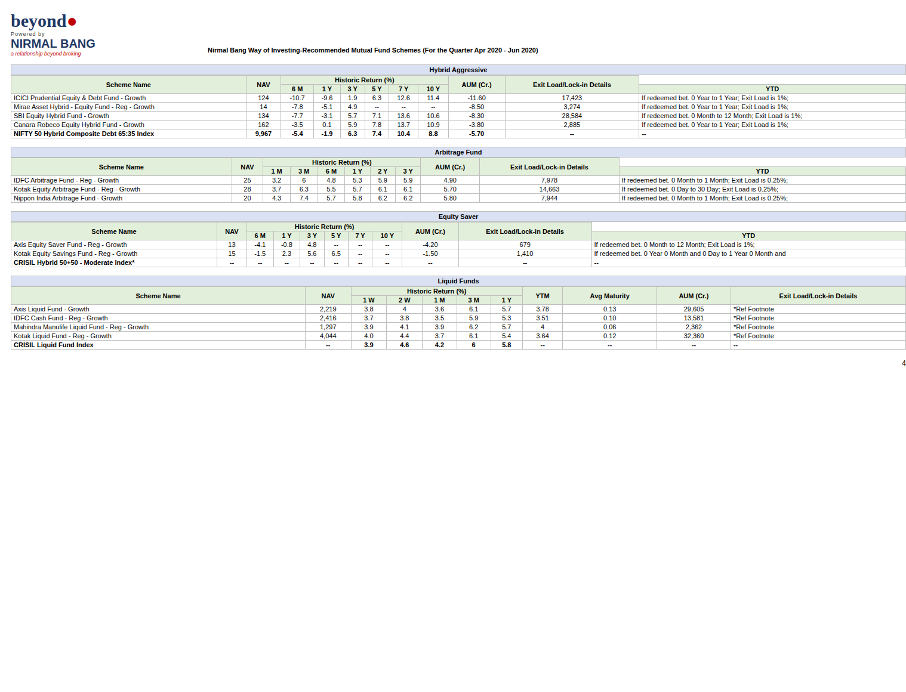beyond●
Powered by
NIRMAL BANG
a relationship beyond broking
Nirmal Bang Way of Investing-Recommended Mutual Fund Schemes (For the Quarter Apr 2020 - Jun 2020)
Hybrid Aggressive
| Scheme Name | NAV | Historic Return (%) | AUM (Cr.) | Exit Load/Lock-in Details |
| --- | --- | --- | --- | --- |
| 6 M | 1 Y | 3 Y | 5 Y | 7 Y | 10 Y | YTD |
| ICICI Prudential Equity & Debt Fund - Growth | 124 | -10.7 | -9.6 | 1.9 | 6.3 | 12.6 | 11.4 | -11.60 | 17,423 | If redeemed bet. 0 Year to 1 Year; Exit Load is 1%; |
| Mirae Asset Hybrid - Equity Fund - Reg - Growth | 14 | -7.8 | -5.1 | 4.9 | -- | -- | -- | -8.50 | 3,274 | If redeemed bet. 0 Year to 1 Year; Exit Load is 1%; |
| SBI Equity Hybrid Fund - Growth | 134 | -7.7 | -3.1 | 5.7 | 7.1 | 13.6 | 10.6 | -8.30 | 28,584 | If redeemed bet. 0 Month to 12 Month; Exit Load is 1%; |
| Canara Robeco Equity Hybrid Fund - Growth | 162 | -3.5 | 0.1 | 5.9 | 7.8 | 13.7 | 10.9 | -3.80 | 2,885 | If redeemed bet. 0 Year to 1 Year; Exit Load is 1%; |
| NIFTY 50 Hybrid Composite Debt 65:35 Index | 9,967 | -5.4 | -1.9 | 6.3 | 7.4 | 10.4 | 8.8 | -5.70 | -- | -- |
Arbitrage Fund
| Scheme Name | NAV | Historic Return (%) | AUM (Cr.) | Exit Load/Lock-in Details |
| --- | --- | --- | --- | --- |
| 1 M | 3 M | 6 M | 1 Y | 2 Y | 3 Y | YTD |
| IDFC Arbitrage Fund - Reg - Growth | 25 | 3.2 | 6 | 4.8 | 5.3 | 5.9 | 5.9 | 4.90 | 7,978 | If redeemed bet. 0 Month to 1 Month; Exit Load is 0.25%; |
| Kotak Equity Arbitrage Fund - Reg - Growth | 28 | 3.7 | 6.3 | 5.5 | 5.7 | 6.1 | 6.1 | 5.70 | 14,663 | If redeemed bet. 0 Day to 30 Day; Exit Load is 0.25%; |
| Nippon India Arbitrage Fund - Growth | 20 | 4.3 | 7.4 | 5.7 | 5.8 | 6.2 | 6.2 | 5.80 | 7,944 | If redeemed bet. 0 Month to 1 Month; Exit Load is 0.25%; |
Equity Saver
| Scheme Name | NAV | Historic Return (%) | AUM (Cr.) | Exit Load/Lock-in Details |
| --- | --- | --- | --- | --- |
| 6 M | 1 Y | 3 Y | 5 Y | 7 Y | 10 Y | YTD |
| Axis Equity Saver Fund - Reg - Growth | 13 | -4.1 | -0.8 | 4.8 | -- | -- | -- | -4.20 | 679 | If redeemed bet. 0 Month to 12 Month; Exit Load is 1%; |
| Kotak Equity Savings Fund - Reg - Growth | 15 | -1.5 | 2.3 | 5.6 | 6.5 | -- | -- | -1.50 | 1,410 | If redeemed bet. 0 Year 0 Month and 0 Day to 1 Year 0 Month and |
| CRISIL Hybrid 50+50 - Moderate Index* | -- | -- | -- | -- | -- | -- | -- | -- | -- | -- |
Liquid Funds
| Scheme Name | NAV | Historic Return (%) | YTM | Avg Maturity | AUM (Cr.) | Exit Load/Lock-in Details |
| --- | --- | --- | --- | --- | --- | --- |
| 1 W | 2 W | 1 M | 3 M | 1 Y |
| Axis Liquid Fund - Growth | 2,219 | 3.8 | 4 | 3.6 | 6.1 | 5.7 | 3.78 | 0.13 | 29,605 | *Ref Footnote |
| IDFC Cash Fund - Reg - Growth | 2,416 | 3.7 | 3.8 | 3.5 | 5.9 | 5.3 | 3.51 | 0.10 | 13,581 | *Ref Footnote |
| Mahindra Manulife Liquid Fund - Reg - Growth | 1,297 | 3.9 | 4.1 | 3.9 | 6.2 | 5.7 | 4 | 0.06 | 2,362 | *Ref Footnote |
| Kotak Liquid Fund - Reg - Growth | 4,044 | 4.0 | 4.4 | 3.7 | 6.1 | 5.4 | 3.64 | 0.12 | 32,360 | *Ref Footnote |
| CRISIL Liquid Fund Index | -- | 3.9 | 4.6 | 4.2 | 6 | 5.8 | -- | -- | -- | -- |
4